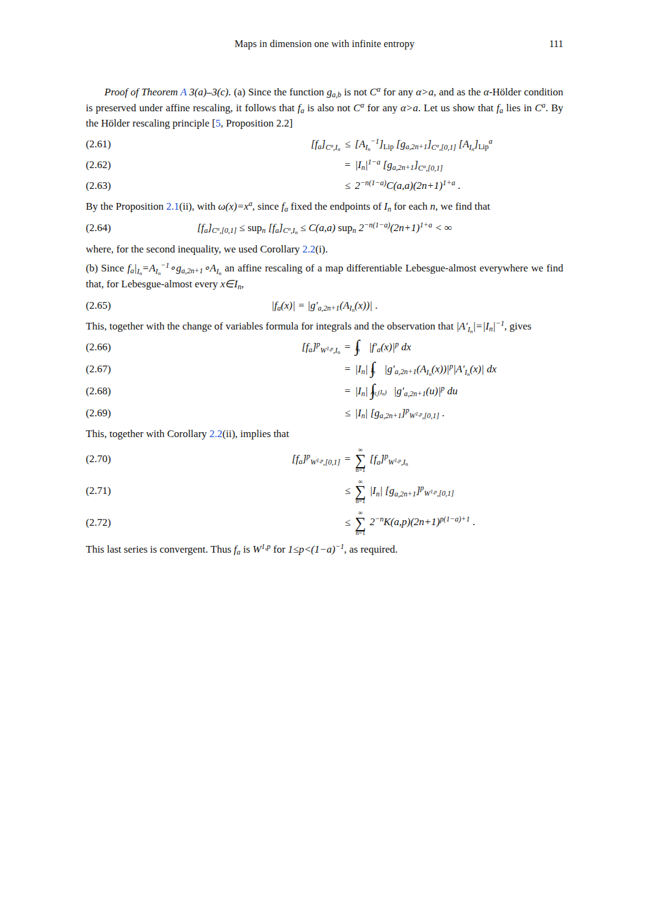Maps in dimension one with infinite entropy 111
Proof of Theorem A 3(a)–3(c). (a) Since the function ga,b is not Cα for any α>a, and as the α-Hölder condition is preserved under affine rescaling, it follows that fa is also not Cα for any α>a. Let us show that fa lies in Ca. By the Hölder rescaling principle [5, Proposition 2.2]
(2.61) [fa]Ca,In ≤ [AIn−1]Lip [ga,2n+1]Ca,[0,1] [AIn]Lipa
(2.62) = |In|1−a [ga,2n+1]Ca,[0,1]
(2.63) ≤ 2−n(1−a)C(a,a)(2n+1)1+a .
By the Proposition 2.1(ii), with ω(x)=xa, since fa fixed the endpoints of In for each n, we find that
(2.64) [fa]Ca,[0,1] ≤ supn [fa]Ca,In ≤ C(a,a) supn 2−n(1−a)(2n+1)1+a < ∞
where, for the second inequality, we used Corollary 2.2(i).
(b) Since fa|In=AIn−1∘ga,2n+1∘AIn an affine rescaling of a map differentiable Lebesgue-almost everywhere we find that, for Lebesgue-almost every x∈In,
(2.65) |fa(x)| = |g′a,2n+1(AIn(x))| .
This, together with the change of variables formula for integrals and the observation that |A′In|=|In|−1, gives
(2.66) [fa]pW1,p,In = ∫In |f′a(x)|p dx
(2.67) = |In| ∫In |g′a,2n+1(AIn(x))|p|A′In(x)| dx
(2.68) = |In| ∫AIn(In) |g′a,2n+1(u)|p du
(2.69) ≤ |In| [ga,2n+1]pW1,p,[0,1] .
This, together with Corollary 2.2(ii), implies that
(2.70) [fa]pW1,p,[0,1] = ∞∑n=1 [fa]pW1,p,In
(2.71) ≤ ∞∑n=1 |In| [ga,2n+1]pW1,p,[0,1]
(2.72) ≤ ∞∑n=1 2−nK(a,p)(2n+1)p(1−a)+1 .
This last series is convergent. Thus fa is W1,p for 1≤p<(1−a)−1, as required.